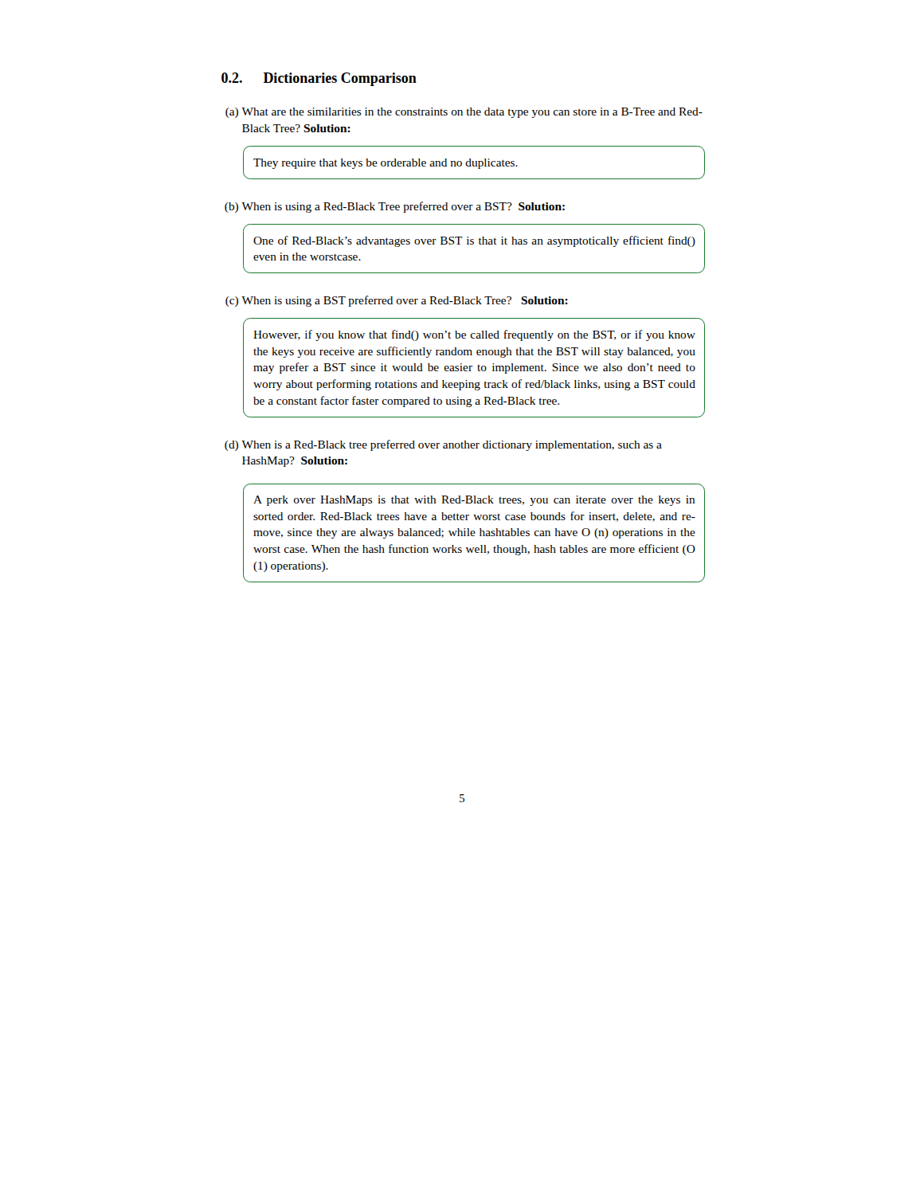0.2. Dictionaries Comparison
(a)
What are the similarities in the constraints on the data type you can store in a B-Tree and Red-Black Tree? Solution:
They require that keys be orderable and no duplicates.
(b)
When is using a Red-Black Tree preferred over a BST? Solution:
One of Red-Black’s advantages over BST is that it has an asymptotically efficient find() even in the worstcase.
(c)
When is using a BST preferred over a Red-Black Tree? Solution:
However, if you know that find() won’t be called frequently on the BST, or if you know the keys you receive are sufficiently random enough that the BST will stay balanced, you may prefer a BST since it would be easier to implement. Since we also don’t need to worry about performing rotations and keeping track of red/black links, using a BST could be a constant factor faster compared to using a Red-Black tree.
(d)
When is a Red-Black tree preferred over another dictionary implementation, such as a HashMap? Solution:
A perk over HashMaps is that with Red-Black trees, you can iterate over the keys in sorted order. Red-Black trees have a better worst case bounds for insert, delete, and remove, since they are always balanced; while hashtables can have O (n) operations in the worst case. When the hash function works well, though, hash tables are more efficient (O (1) operations).
5